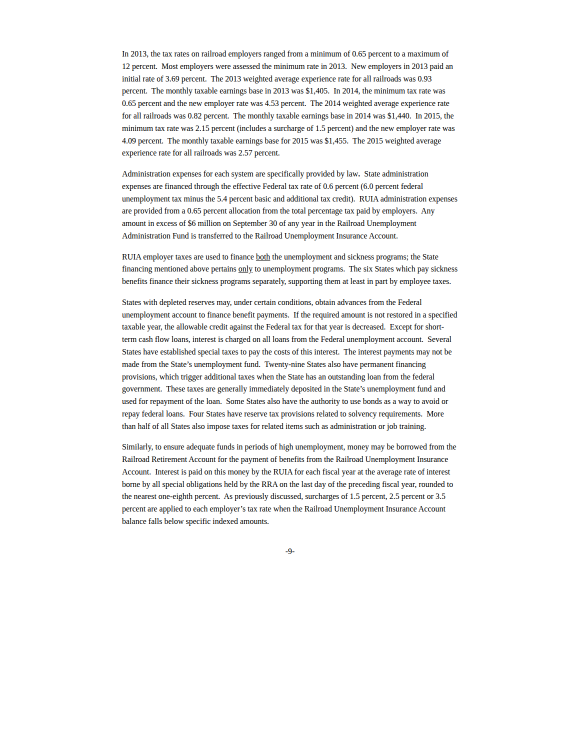In 2013, the tax rates on railroad employers ranged from a minimum of 0.65 percent to a maximum of 12 percent. Most employers were assessed the minimum rate in 2013. New employers in 2013 paid an initial rate of 3.69 percent. The 2013 weighted average experience rate for all railroads was 0.93 percent. The monthly taxable earnings base in 2013 was $1,405. In 2014, the minimum tax rate was 0.65 percent and the new employer rate was 4.53 percent. The 2014 weighted average experience rate for all railroads was 0.82 percent. The monthly taxable earnings base in 2014 was $1,440. In 2015, the minimum tax rate was 2.15 percent (includes a surcharge of 1.5 percent) and the new employer rate was 4.09 percent. The monthly taxable earnings base for 2015 was $1,455. The 2015 weighted average experience rate for all railroads was 2.57 percent.
Administration expenses for each system are specifically provided by law. State administration expenses are financed through the effective Federal tax rate of 0.6 percent (6.0 percent federal unemployment tax minus the 5.4 percent basic and additional tax credit). RUIA administration expenses are provided from a 0.65 percent allocation from the total percentage tax paid by employers. Any amount in excess of $6 million on September 30 of any year in the Railroad Unemployment Administration Fund is transferred to the Railroad Unemployment Insurance Account.
RUIA employer taxes are used to finance both the unemployment and sickness programs; the State financing mentioned above pertains only to unemployment programs. The six States which pay sickness benefits finance their sickness programs separately, supporting them at least in part by employee taxes.
States with depleted reserves may, under certain conditions, obtain advances from the Federal unemployment account to finance benefit payments. If the required amount is not restored in a specified taxable year, the allowable credit against the Federal tax for that year is decreased. Except for short-term cash flow loans, interest is charged on all loans from the Federal unemployment account. Several States have established special taxes to pay the costs of this interest. The interest payments may not be made from the State’s unemployment fund. Twenty-nine States also have permanent financing provisions, which trigger additional taxes when the State has an outstanding loan from the federal government. These taxes are generally immediately deposited in the State’s unemployment fund and used for repayment of the loan. Some States also have the authority to use bonds as a way to avoid or repay federal loans. Four States have reserve tax provisions related to solvency requirements. More than half of all States also impose taxes for related items such as administration or job training.
Similarly, to ensure adequate funds in periods of high unemployment, money may be borrowed from the Railroad Retirement Account for the payment of benefits from the Railroad Unemployment Insurance Account. Interest is paid on this money by the RUIA for each fiscal year at the average rate of interest borne by all special obligations held by the RRA on the last day of the preceding fiscal year, rounded to the nearest one-eighth percent. As previously discussed, surcharges of 1.5 percent, 2.5 percent or 3.5 percent are applied to each employer’s tax rate when the Railroad Unemployment Insurance Account balance falls below specific indexed amounts.
-9-